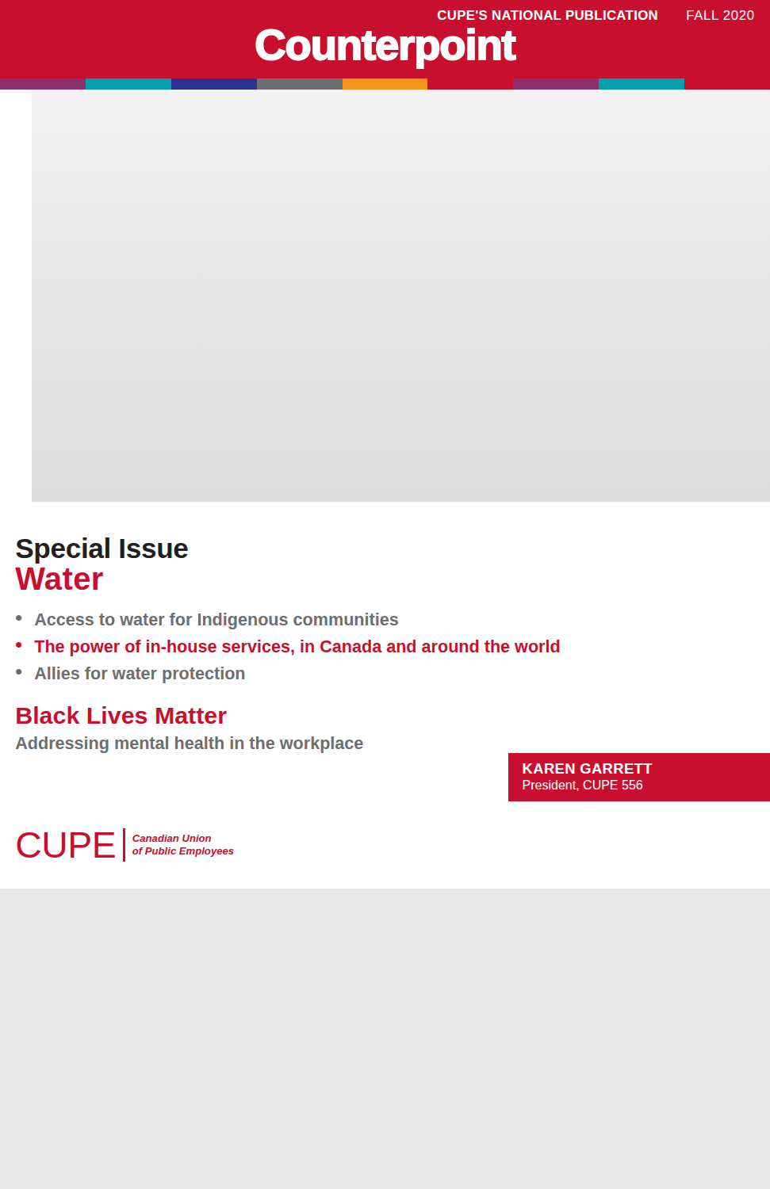CUPE's National Publication Fall 2020
Counterpoint
Special Issue Water
Access to water for Indigenous communities
The power of in-house services, in Canada and around the world
Allies for water protection
Black Lives Matter
Addressing mental health in the workplace
Karen Garrett President, CUPE 556
CUPE Canadian Union
of Public Employees